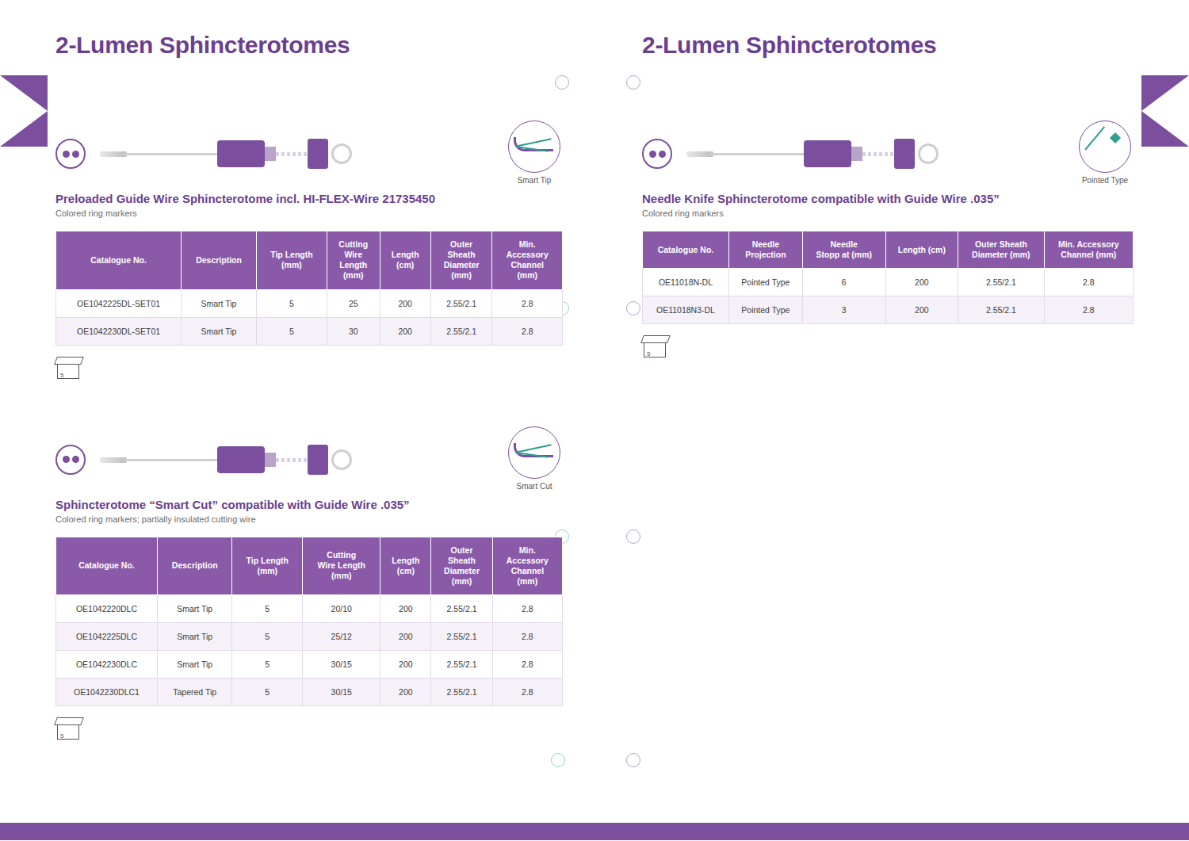2-Lumen Sphincterotomes
Smart Tip
Preloaded Guide Wire Sphincterotome incl. HI-FLEX-Wire 21735450
Colored ring markers
| Catalogue No. | Description | Tip Length (mm) | Cutting Wire Length (mm) | Length (cm) | Outer Sheath Diameter (mm) | Min. Accessory Channel (mm) |
| --- | --- | --- | --- | --- | --- | --- |
| OE1042225DL-SET01 | Smart Tip | 5 | 25 | 200 | 2.55/2.1 | 2.8 |
| OE1042230DL-SET01 | Smart Tip | 5 | 30 | 200 | 2.55/2.1 | 2.8 |
5
Smart Cut
Sphincterotome “Smart Cut” compatible with Guide Wire .035”
Colored ring markers; partially insulated cutting wire
| Catalogue No. | Description | Tip Length (mm) | Cutting Wire Length (mm) | Length (cm) | Outer Sheath Diameter (mm) | Min. Accessory Channel (mm) |
| --- | --- | --- | --- | --- | --- | --- |
| OE1042220DLC | Smart Tip | 5 | 20/10 | 200 | 2.55/2.1 | 2.8 |
| OE1042225DLC | Smart Tip | 5 | 25/12 | 200 | 2.55/2.1 | 2.8 |
| OE1042230DLC | Smart Tip | 5 | 30/15 | 200 | 2.55/2.1 | 2.8 |
| OE1042230DLC1 | Tapered Tip | 5 | 30/15 | 200 | 2.55/2.1 | 2.8 |
5
2-Lumen Sphincterotomes
Pointed Type
Needle Knife Sphincterotome compatible with Guide Wire .035”
Colored ring markers
| Catalogue No. | Needle Projection | Needle Stopp at (mm) | Length (cm) | Outer Sheath Diameter (mm) | Min. Accessory Channel (mm) |
| --- | --- | --- | --- | --- | --- |
| OE11018N-DL | Pointed Type | 6 | 200 | 2.55/2.1 | 2.8 |
| OE11018N3-DL | Pointed Type | 3 | 200 | 2.55/2.1 | 2.8 |
5